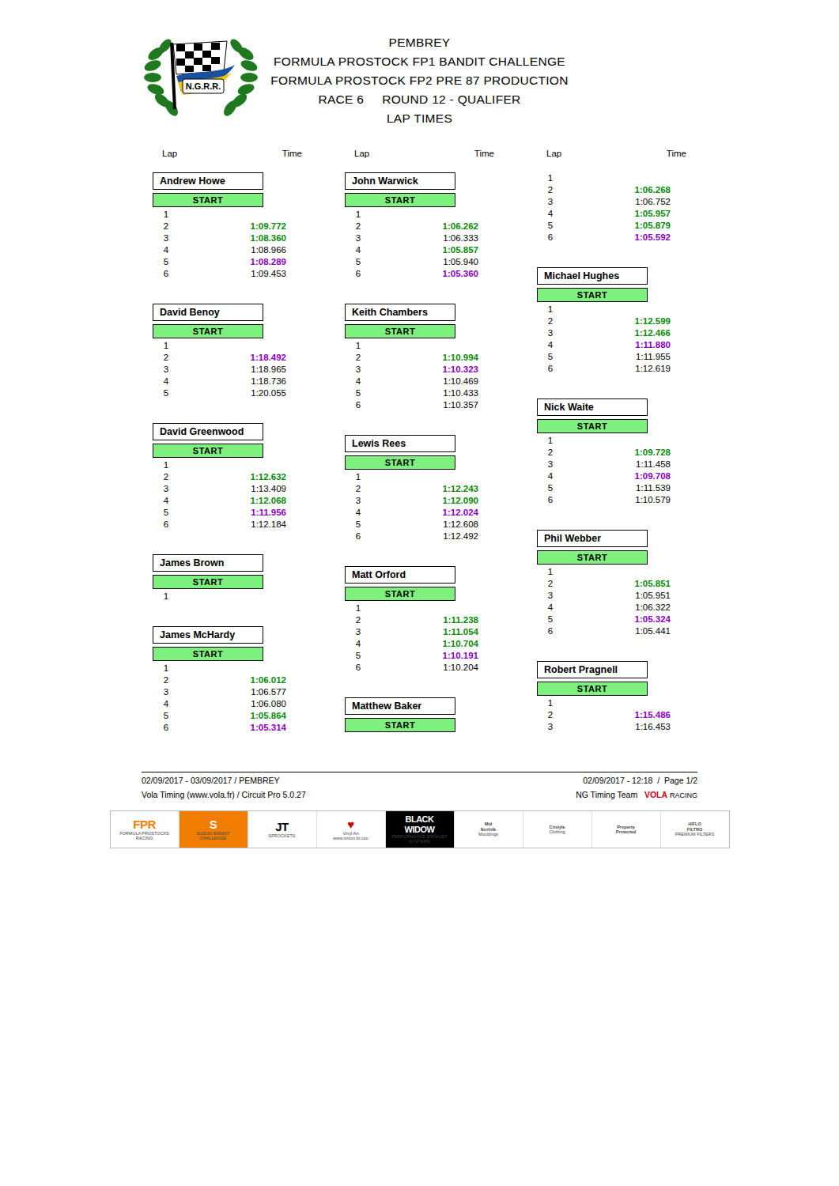N.G.R.R.
PEMBREY
FORMULA PROSTOCK FP1 BANDIT CHALLENGE
FORMULA PROSTOCK FP2 PRE 87 PRODUCTION
RACE 6 ROUND 12 - QUALIFER
LAP TIMES
Lap Time
Andrew Howe
START
| 1 | |
| 2 | 1:09.772 |
| 3 | 1:08.360 |
| 4 | 1:08.966 |
| 5 | 1:08.289 |
| 6 | 1:09.453 |
David Benoy
START
| 1 | |
| 2 | 1:18.492 |
| 3 | 1:18.965 |
| 4 | 1:18.736 |
| 5 | 1:20.055 |
David Greenwood
START
| 1 | |
| 2 | 1:12.632 |
| 3 | 1:13.409 |
| 4 | 1:12.068 |
| 5 | 1:11.956 |
| 6 | 1:12.184 |
James Brown
START
| 1 | |
James McHardy
START
| 1 | |
| 2 | 1:06.012 |
| 3 | 1:06.577 |
| 4 | 1:06.080 |
| 5 | 1:05.864 |
| 6 | 1:05.314 |
Lap Time
John Warwick
START
| 1 | |
| 2 | 1:06.262 |
| 3 | 1:06.333 |
| 4 | 1:05.857 |
| 5 | 1:05.940 |
| 6 | 1:05.360 |
Keith Chambers
START
| 1 | |
| 2 | 1:10.994 |
| 3 | 1:10.323 |
| 4 | 1:10.469 |
| 5 | 1:10.433 |
| 6 | 1:10.357 |
Lewis Rees
START
| 1 | |
| 2 | 1:12.243 |
| 3 | 1:12.090 |
| 4 | 1:12.024 |
| 5 | 1:12.608 |
| 6 | 1:12.492 |
Matt Orford
START
| 1 | |
| 2 | 1:11.238 |
| 3 | 1:11.054 |
| 4 | 1:10.704 |
| 5 | 1:10.191 |
| 6 | 1:10.204 |
Matthew Baker
START
Lap Time
| 1 | |
| 2 | 1:06.268 |
| 3 | 1:06.752 |
| 4 | 1:05.957 |
| 5 | 1:05.879 |
| 6 | 1:05.592 |
Michael Hughes
START
| 1 | |
| 2 | 1:12.599 |
| 3 | 1:12.466 |
| 4 | 1:11.880 |
| 5 | 1:11.955 |
| 6 | 1:12.619 |
Nick Waite
START
| 1 | |
| 2 | 1:09.728 |
| 3 | 1:11.458 |
| 4 | 1:09.708 |
| 5 | 1:11.539 |
| 6 | 1:10.579 |
Phil Webber
START
| 1 | |
| 2 | 1:05.851 |
| 3 | 1:05.951 |
| 4 | 1:06.322 |
| 5 | 1:05.324 |
| 6 | 1:05.441 |
Robert Pragnell
START
| 1 | |
| 2 | 1:15.486 |
| 3 | 1:16.453 |
02/09/2017 - 03/09/2017 / PEMBREY 02/09/2017 - 12:18 / Page 1/2
Vola Timing (www.vola.fr) / Circuit Pro 5.0.27 NG Timing Team VOLA RACING
FPR
FORMULA PROSTOCKS RACING
S
SUZUKI BANDIT
CHALLENGE
JT
SPROCKETS
♥
Vinyl Art
www.ivrtion.br.cou
BLACK
WIDOW
PERFORMANCE EXHAUST SYSTEMS
Mid
Norfolk
Mouldings
Cristyle
Clothing
Property
Protected
HIFLO
FILTRO
PREMIUM FILTERS